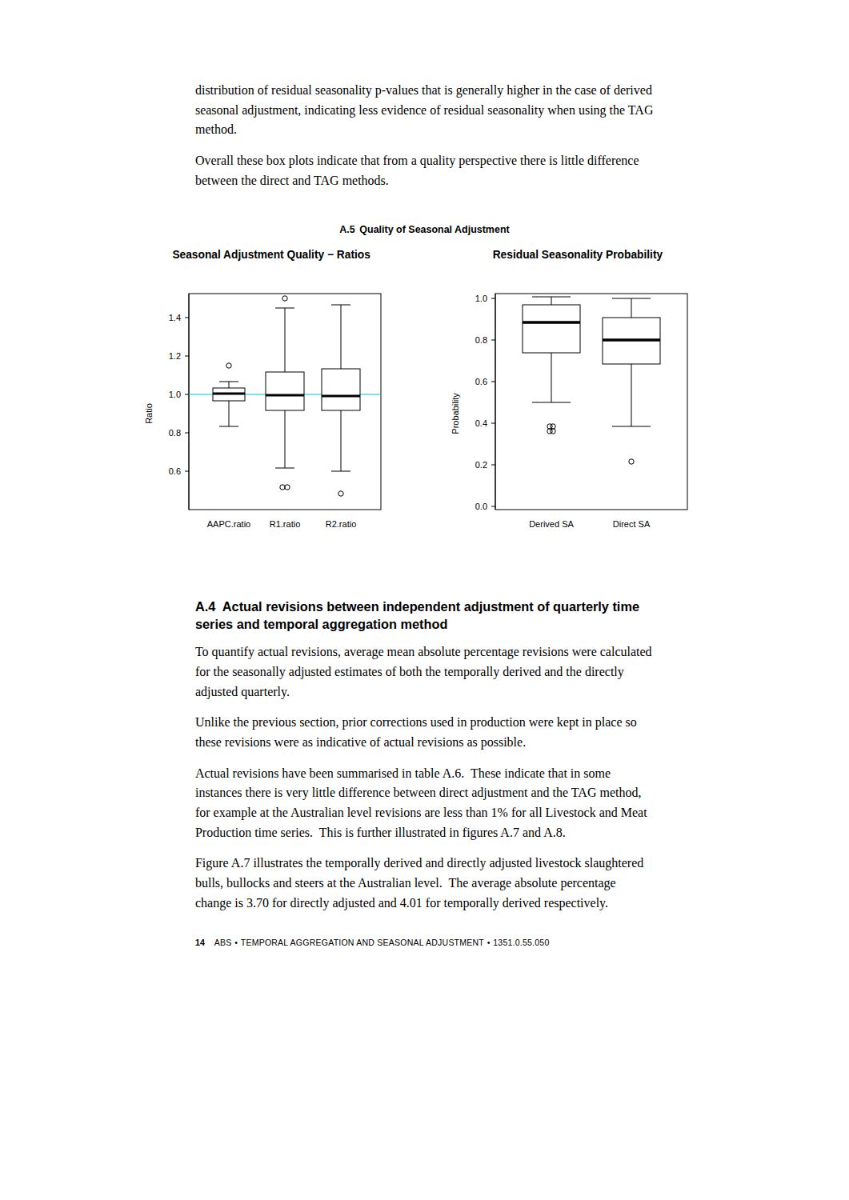distribution of residual seasonality p-values that is generally higher in the case of derived seasonal adjustment, indicating less evidence of residual seasonality when using the TAG method.
Overall these box plots indicate that from a quality perspective there is little difference between the direct and TAG methods.
A.5 Quality of Seasonal Adjustment
Seasonal Adjustment Quality − Ratios
Ratio 1.4 1.2 1.0 0.8 0.6 AAPC.ratio R1.ratio R2.ratio
Residual Seasonality Probability
Probability 1.0 0.8 0.6 0.4 0.2 0.0 Derived SA Direct SA
A.4 Actual revisions between independent adjustment of quarterly time series and temporal aggregation method
To quantify actual revisions, average mean absolute percentage revisions were calculated for the seasonally adjusted estimates of both the temporally derived and the directly adjusted quarterly.
Unlike the previous section, prior corrections used in production were kept in place so these revisions were as indicative of actual revisions as possible.
Actual revisions have been summarised in table A.6. These indicate that in some instances there is very little difference between direct adjustment and the TAG method, for example at the Australian level revisions are less than 1% for all Livestock and Meat Production time series. This is further illustrated in figures A.7 and A.8.
Figure A.7 illustrates the temporally derived and directly adjusted livestock slaughtered bulls, bullocks and steers at the Australian level. The average absolute percentage change is 3.70 for directly adjusted and 4.01 for temporally derived respectively.
14 ABS•TEMPORAL AGGREGATION AND SEASONAL ADJUSTMENT•1351.0.55.050